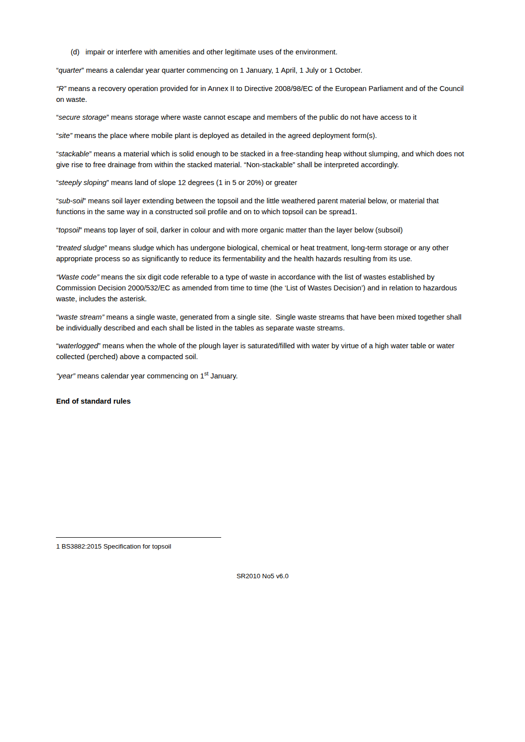(d) impair or interfere with amenities and other legitimate uses of the environment.
“quarter” means a calendar year quarter commencing on 1 January, 1 April, 1 July or 1 October.
“R” means a recovery operation provided for in Annex II to Directive 2008/98/EC of the European Parliament and of the Council on waste.
“secure storage” means storage where waste cannot escape and members of the public do not have access to it
“site” means the place where mobile plant is deployed as detailed in the agreed deployment form(s).
“stackable” means a material which is solid enough to be stacked in a free-standing heap without slumping, and which does not give rise to free drainage from within the stacked material. “Non-stackable” shall be interpreted accordingly.
“steeply sloping” means land of slope 12 degrees (1 in 5 or 20%) or greater
“sub-soil” means soil layer extending between the topsoil and the little weathered parent material below, or material that functions in the same way in a constructed soil profile and on to which topsoil can be spread1.
“topsoil” means top layer of soil, darker in colour and with more organic matter than the layer below (subsoil)
“treated sludge” means sludge which has undergone biological, chemical or heat treatment, long-term storage or any other appropriate process so as significantly to reduce its fermentability and the health hazards resulting from its use.
“Waste code” means the six digit code referable to a type of waste in accordance with the list of wastes established by Commission Decision 2000/532/EC as amended from time to time (the ‘List of Wastes Decision’) and in relation to hazardous waste, includes the asterisk.
"waste stream” means a single waste, generated from a single site. Single waste streams that have been mixed together shall be individually described and each shall be listed in the tables as separate waste streams.
“waterlogged” means when the whole of the plough layer is saturated/filled with water by virtue of a high water table or water collected (perched) above a compacted soil.
"year” means calendar year commencing on 1st January.
End of standard rules
1 BS3882:2015 Specification for topsoil
SR2010 No5 v6.0